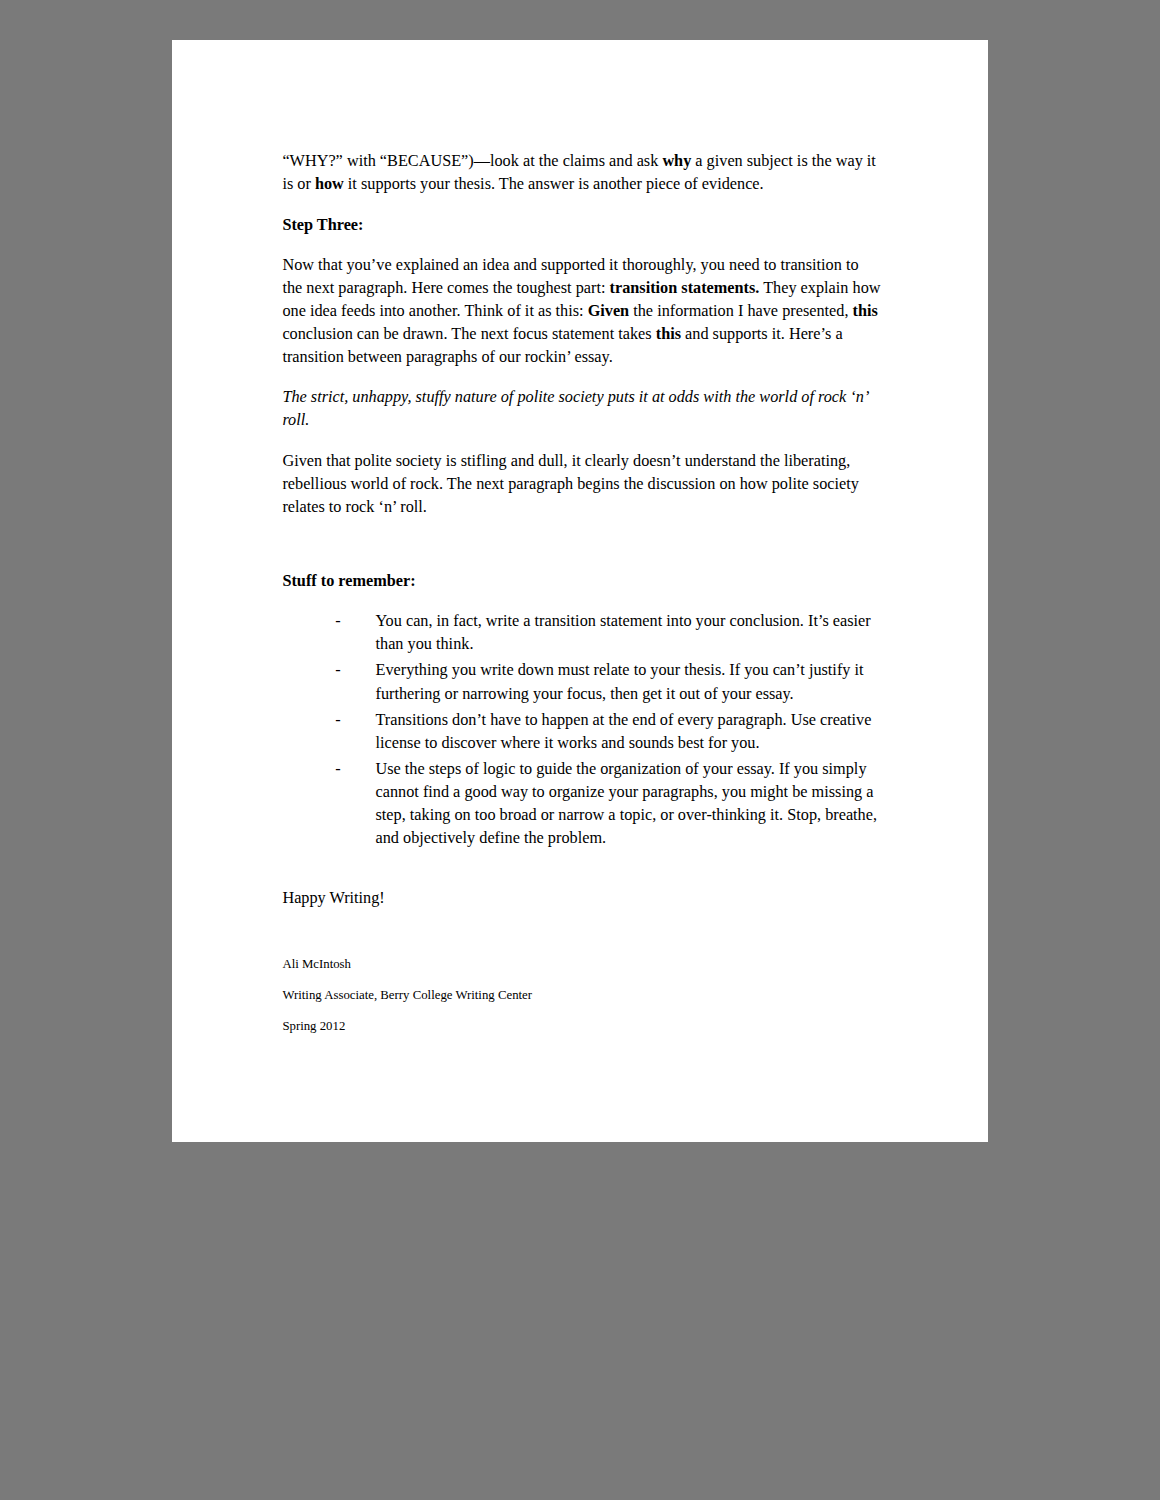“WHY?” with “BECAUSE”)—look at the claims and ask why a given subject is the way it is or how it supports your thesis. The answer is another piece of evidence.
Step Three:
Now that you’ve explained an idea and supported it thoroughly, you need to transition to the next paragraph. Here comes the toughest part: transition statements. They explain how one idea feeds into another. Think of it as this: Given the information I have presented, this conclusion can be drawn. The next focus statement takes this and supports it. Here’s a transition between paragraphs of our rockin’ essay.
The strict, unhappy, stuffy nature of polite society puts it at odds with the world of rock ‘n’ roll.
Given that polite society is stifling and dull, it clearly doesn’t understand the liberating, rebellious world of rock. The next paragraph begins the discussion on how polite society relates to rock ‘n’ roll.
Stuff to remember:
You can, in fact, write a transition statement into your conclusion. It’s easier than you think.
Everything you write down must relate to your thesis. If you can’t justify it furthering or narrowing your focus, then get it out of your essay.
Transitions don’t have to happen at the end of every paragraph. Use creative license to discover where it works and sounds best for you.
Use the steps of logic to guide the organization of your essay. If you simply cannot find a good way to organize your paragraphs, you might be missing a step, taking on too broad or narrow a topic, or over-thinking it. Stop, breathe, and objectively define the problem.
Happy Writing!
Ali McIntosh
Writing Associate, Berry College Writing Center
Spring 2012